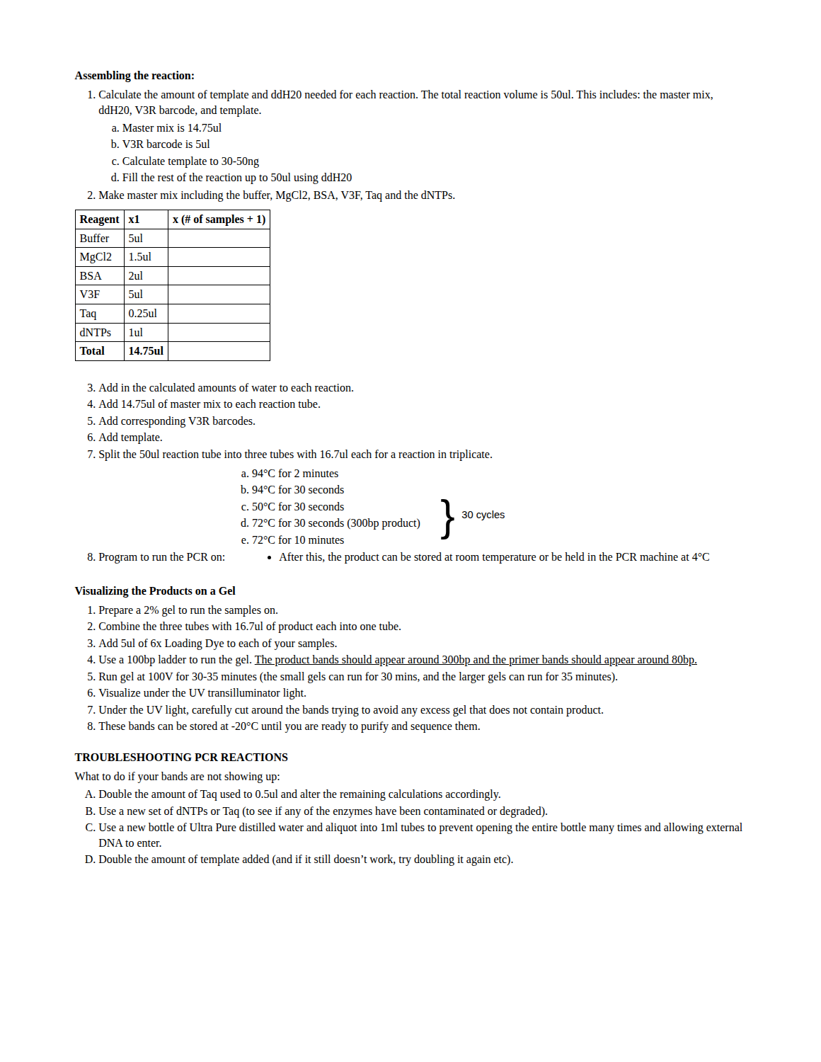Assembling the reaction:
Calculate the amount of template and ddH20 needed for each reaction. The total reaction volume is 50ul. This includes: the master mix, ddH20, V3R barcode, and template.
Master mix is 14.75ul
V3R barcode is 5ul
Calculate template to 30-50ng
Fill the rest of the reaction up to 50ul using ddH20
Make master mix including the buffer, MgCl2, BSA, V3F, Taq and the dNTPs.
| Reagent | x1 | x (# of samples + 1) |
| --- | --- | --- |
| Buffer | 5ul | |
| MgCl2 | 1.5ul | |
| BSA | 2ul | |
| V3F | 5ul | |
| Taq | 0.25ul | |
| dNTPs | 1ul | |
| Total | 14.75ul | |
Add in the calculated amounts of water to each reaction.
Add 14.75ul of master mix to each reaction tube.
Add corresponding V3R barcodes.
Add template.
Split the 50ul reaction tube into three tubes with 16.7ul each for a reaction in triplicate.
Program to run the PCR on:
94°C for 2 minutes
94°C for 30 seconds
50°C for 30 seconds
72°C for 30 seconds (300bp product)
72°C for 10 minutes
After this, the product can be stored at room temperature or be held in the PCR machine at 4°C
} 30 cycles
Visualizing the Products on a Gel
Prepare a 2% gel to run the samples on.
Combine the three tubes with 16.7ul of product each into one tube.
Add 5ul of 6x Loading Dye to each of your samples.
Use a 100bp ladder to run the gel. The product bands should appear around 300bp and the primer bands should appear around 80bp.
Run gel at 100V for 30-35 minutes (the small gels can run for 30 mins, and the larger gels can run for 35 minutes).
Visualize under the UV transilluminator light.
Under the UV light, carefully cut around the bands trying to avoid any excess gel that does not contain product.
These bands can be stored at -20°C until you are ready to purify and sequence them.
Troubleshooting PCR Reactions
What to do if your bands are not showing up:
Double the amount of Taq used to 0.5ul and alter the remaining calculations accordingly.
Use a new set of dNTPs or Taq (to see if any of the enzymes have been contaminated or degraded).
Use a new bottle of Ultra Pure distilled water and aliquot into 1ml tubes to prevent opening the entire bottle many times and allowing external DNA to enter.
Double the amount of template added (and if it still doesn’t work, try doubling it again etc).